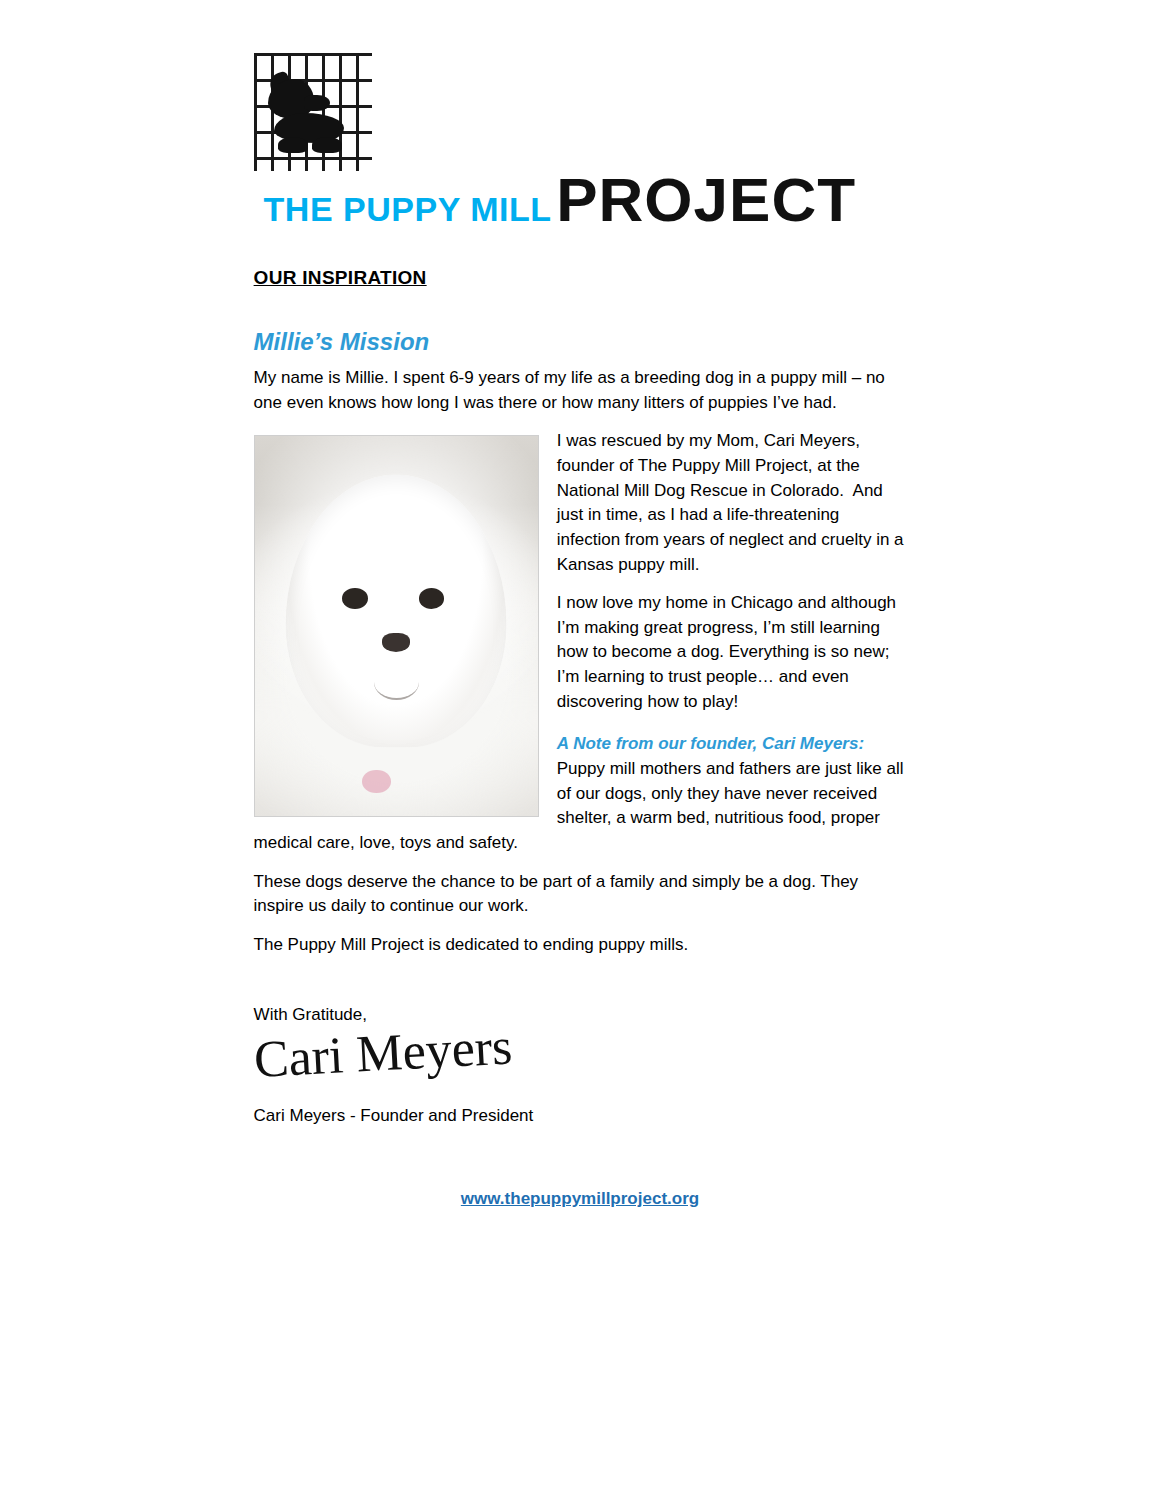THE PUPPY MILL PROJECT
OUR INSPIRATION
Millie’s Mission
My name is Millie. I spent 6-9 years of my life as a breeding dog in a puppy mill – no one even knows how long I was there or how many litters of puppies I’ve had.
I was rescued by my Mom, Cari Meyers, founder of The Puppy Mill Project, at the National Mill Dog Rescue in Colorado. And just in time, as I had a life-threatening infection from years of neglect and cruelty in a Kansas puppy mill.
I now love my home in Chicago and although I’m making great progress, I’m still learning how to become a dog. Everything is so new; I’m learning to trust people… and even discovering how to play!
A Note from our founder, Cari Meyers:
Puppy mill mothers and fathers are just like all of our dogs, only they have never received shelter, a warm bed, nutritious food, proper medical care, love, toys and safety.
These dogs deserve the chance to be part of a family and simply be a dog. They inspire us daily to continue our work.
The Puppy Mill Project is dedicated to ending puppy mills.
With Gratitude,
Cari Meyers
Cari Meyers - Founder and President
www.thepuppymillproject.org